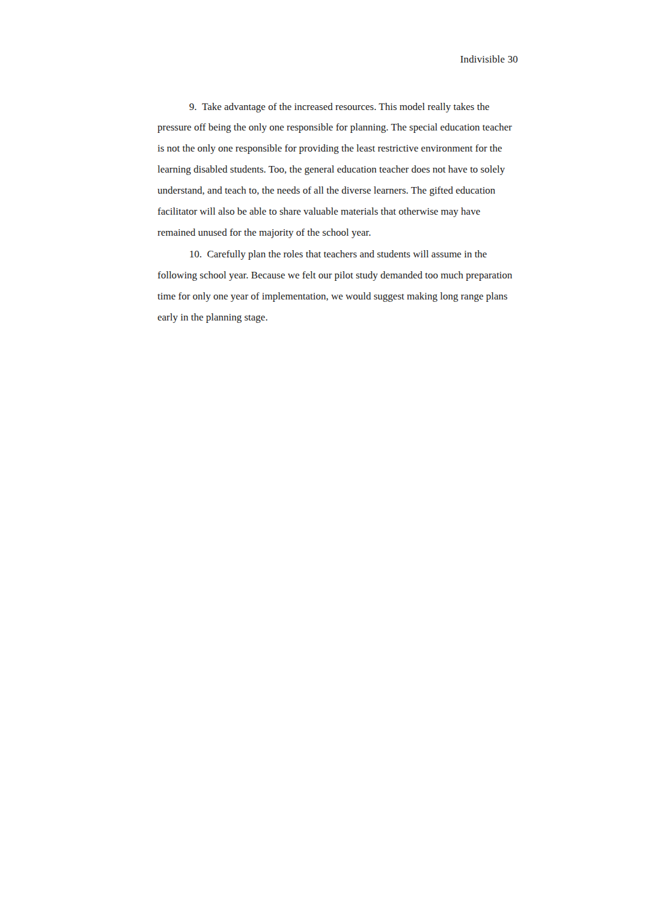Indivisible 30
9. Take advantage of the increased resources. This model really takes the pressure off being the only one responsible for planning. The special education teacher is not the only one responsible for providing the least restrictive environment for the learning disabled students. Too, the general education teacher does not have to solely understand, and teach to, the needs of all the diverse learners. The gifted education facilitator will also be able to share valuable materials that otherwise may have remained unused for the majority of the school year.
10. Carefully plan the roles that teachers and students will assume in the following school year. Because we felt our pilot study demanded too much preparation time for only one year of implementation, we would suggest making long range plans early in the planning stage.